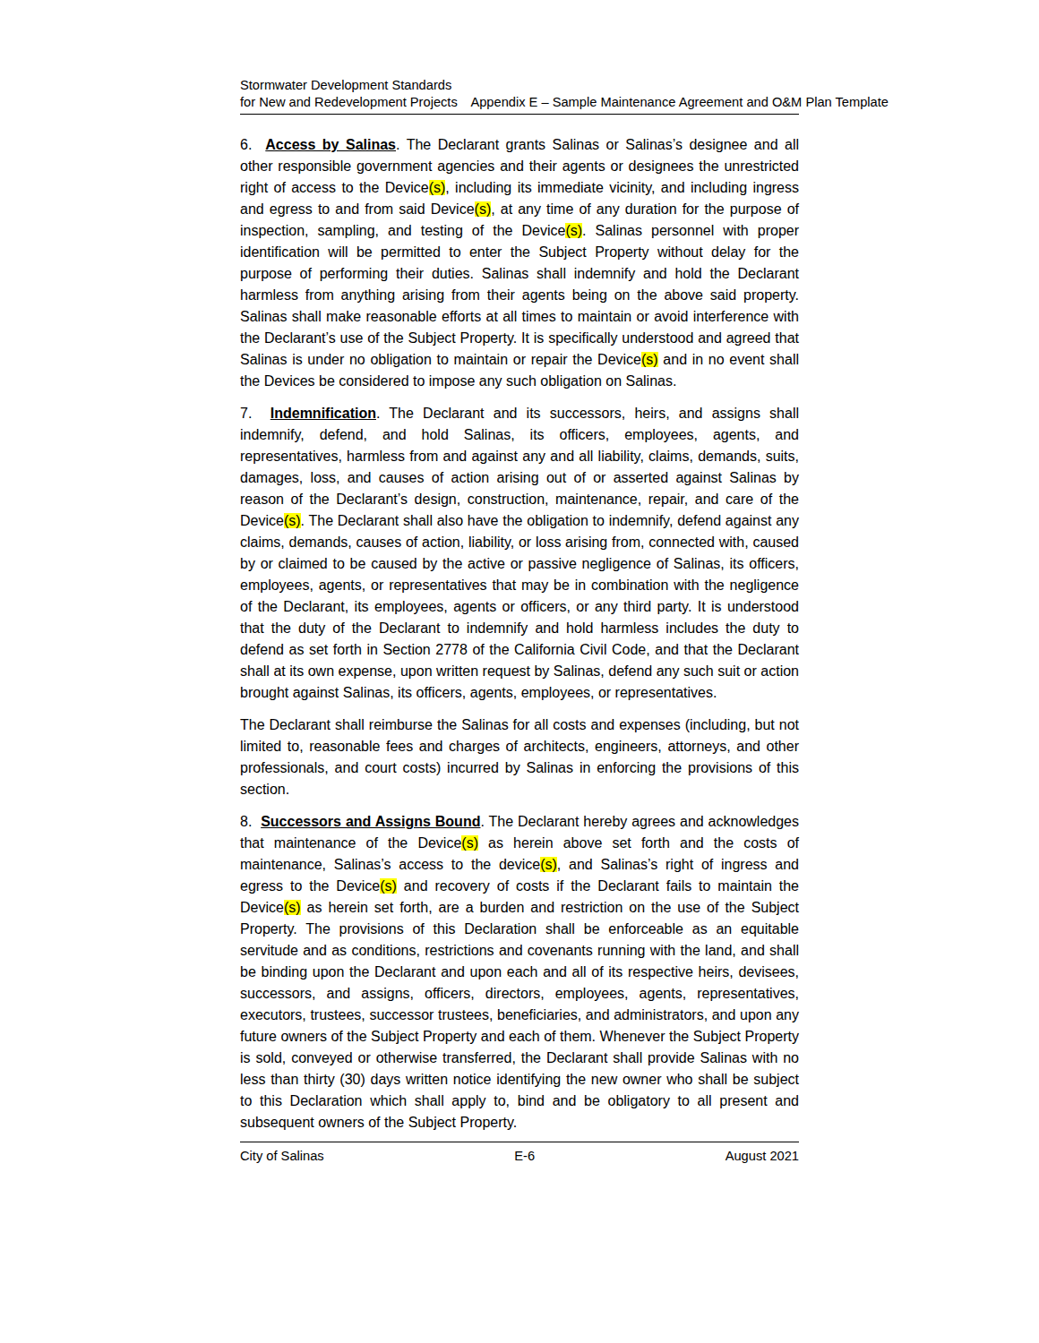Stormwater Development Standards for New and Redevelopment Projects Appendix E – Sample Maintenance Agreement and O&M Plan Template
6. Access by Salinas. The Declarant grants Salinas or Salinas’s designee and all other responsible government agencies and their agents or designees the unrestricted right of access to the Device(s), including its immediate vicinity, and including ingress and egress to and from said Device(s), at any time of any duration for the purpose of inspection, sampling, and testing of the Device(s). Salinas personnel with proper identification will be permitted to enter the Subject Property without delay for the purpose of performing their duties. Salinas shall indemnify and hold the Declarant harmless from anything arising from their agents being on the above said property. Salinas shall make reasonable efforts at all times to maintain or avoid interference with the Declarant’s use of the Subject Property. It is specifically understood and agreed that Salinas is under no obligation to maintain or repair the Device(s) and in no event shall the Devices be considered to impose any such obligation on Salinas.
7. Indemnification. The Declarant and its successors, heirs, and assigns shall indemnify, defend, and hold Salinas, its officers, employees, agents, and representatives, harmless from and against any and all liability, claims, demands, suits, damages, loss, and causes of action arising out of or asserted against Salinas by reason of the Declarant’s design, construction, maintenance, repair, and care of the Device(s). The Declarant shall also have the obligation to indemnify, defend against any claims, demands, causes of action, liability, or loss arising from, connected with, caused by or claimed to be caused by the active or passive negligence of Salinas, its officers, employees, agents, or representatives that may be in combination with the negligence of the Declarant, its employees, agents or officers, or any third party. It is understood that the duty of the Declarant to indemnify and hold harmless includes the duty to defend as set forth in Section 2778 of the California Civil Code, and that the Declarant shall at its own expense, upon written request by Salinas, defend any such suit or action brought against Salinas, its officers, agents, employees, or representatives.
The Declarant shall reimburse the Salinas for all costs and expenses (including, but not limited to, reasonable fees and charges of architects, engineers, attorneys, and other professionals, and court costs) incurred by Salinas in enforcing the provisions of this section.
8. Successors and Assigns Bound. The Declarant hereby agrees and acknowledges that maintenance of the Device(s) as herein above set forth and the costs of maintenance, Salinas’s access to the device(s), and Salinas’s right of ingress and egress to the Device(s) and recovery of costs if the Declarant fails to maintain the Device(s) as herein set forth, are a burden and restriction on the use of the Subject Property. The provisions of this Declaration shall be enforceable as an equitable servitude and as conditions, restrictions and covenants running with the land, and shall be binding upon the Declarant and upon each and all of its respective heirs, devisees, successors, and assigns, officers, directors, employees, agents, representatives, executors, trustees, successor trustees, beneficiaries, and administrators, and upon any future owners of the Subject Property and each of them. Whenever the Subject Property is sold, conveyed or otherwise transferred, the Declarant shall provide Salinas with no less than thirty (30) days written notice identifying the new owner who shall be subject to this Declaration which shall apply to, bind and be obligatory to all present and subsequent owners of the Subject Property.
City of Salinas E-6 August 2021